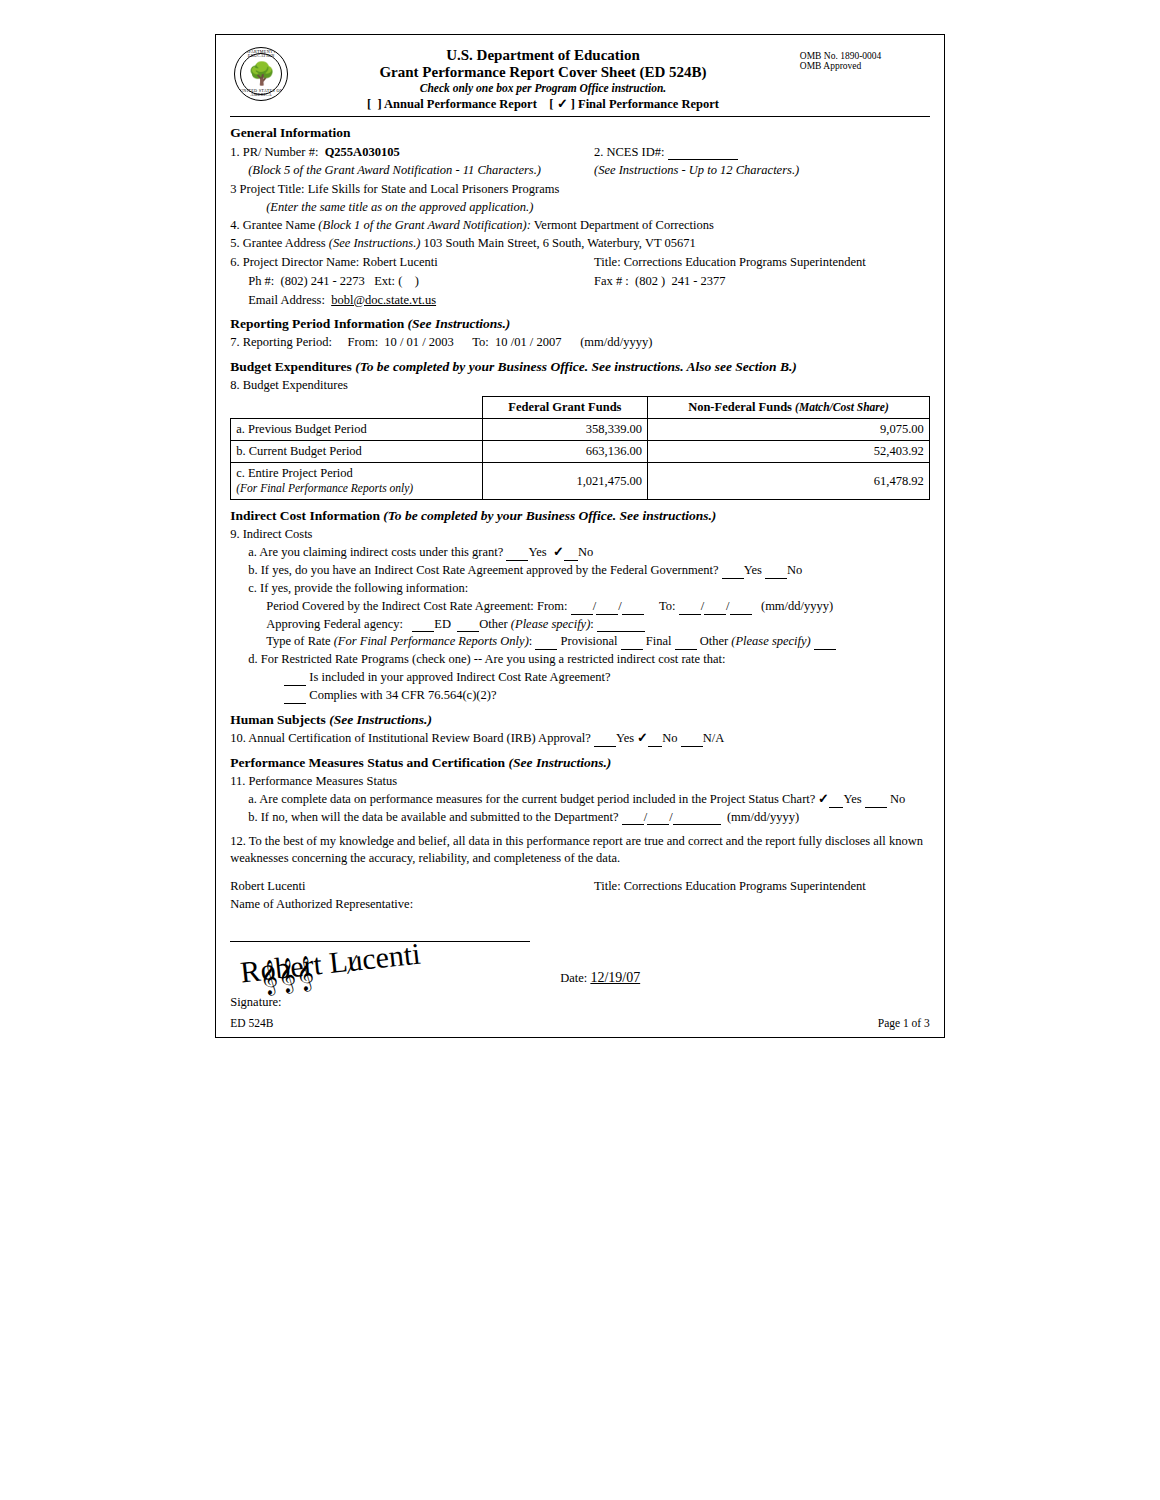DEPARTMENT OF EDUCATION
🌳
UNITED STATES OF AMERICA
U.S. Department of Education
Grant Performance Report Cover Sheet (ED 524B)
Check only one box per Program Office instruction.
[ ] Annual Performance Report [ ✓ ] Final Performance Report
OMB No. 1890-0004
OMB Approved
General Information
1. PR/ Number #: Q255A030105
2. NCES ID#:
(Block 5 of the Grant Award Notification - 11 Characters.)
(See Instructions - Up to 12 Characters.)
3 Project Title: Life Skills for State and Local Prisoners Programs
(Enter the same title as on the approved application.)
4. Grantee Name (Block 1 of the Grant Award Notification): Vermont Department of Corrections
5. Grantee Address (See Instructions.) 103 South Main Street, 6 South, Waterbury, VT 05671
6. Project Director Name: Robert Lucenti
Title: Corrections Education Programs Superintendent
Ph #: (802) 241 - 2273 Ext: ( )
Fax # : (802 ) 241 - 2377
Email Address: bobl@doc.state.vt.us
Reporting Period Information (See Instructions.)
7. Reporting Period: From: 10 / 01 / 2003 To: 10 /01 / 2007 (mm/dd/yyyy)
Budget Expenditures (To be completed by your Business Office. See instructions. Also see Section B.)
8. Budget Expenditures
| | Federal Grant Funds | Non-Federal Funds (Match/Cost Share) |
| --- | --- | --- |
| a. Previous Budget Period | 358,339.00 | 9,075.00 |
| b. Current Budget Period | 663,136.00 | 52,403.92 |
| c. Entire Project Period (For Final Performance Reports only) | 1,021,475.00 | 61,478.92 |
Indirect Cost Information (To be completed by your Business Office. See instructions.)
9. Indirect Costs
a. Are you claiming indirect costs under this grant? Yes ✓ No
b. If yes, do you have an Indirect Cost Rate Agreement approved by the Federal Government? Yes No
c. If yes, provide the following information:
Period Covered by the Indirect Cost Rate Agreement: From: / / To: / / (mm/dd/yyyy)
Approving Federal agency: ED Other (Please specify):
Type of Rate (For Final Performance Reports Only): Provisional Final Other (Please specify)
d. For Restricted Rate Programs (check one) -- Are you using a restricted indirect cost rate that:
Is included in your approved Indirect Cost Rate Agreement?
Complies with 34 CFR 76.564(c)(2)?
Human Subjects (See Instructions.)
10. Annual Certification of Institutional Review Board (IRB) Approval? Yes ✓ No N/A
Performance Measures Status and Certification (See Instructions.)
11. Performance Measures Status
a. Are complete data on performance measures for the current budget period included in the Project Status Chart? ✓ Yes No
b. If no, when will the data be available and submitted to the Department? / / (mm/dd/yyyy)
12. To the best of my knowledge and belief, all data in this performance report are true and correct and the report fully discloses all known weaknesses concerning the accuracy, reliability, and completeness of the data.
Robert Lucenti
Name of Authorized Representative:
Title: Corrections Education Programs Superintendent
𝄞𝄞𝄞
Robert Lucenti
⁄
Date: 12/19/07
Signature:
ED 524B
Page 1 of 3